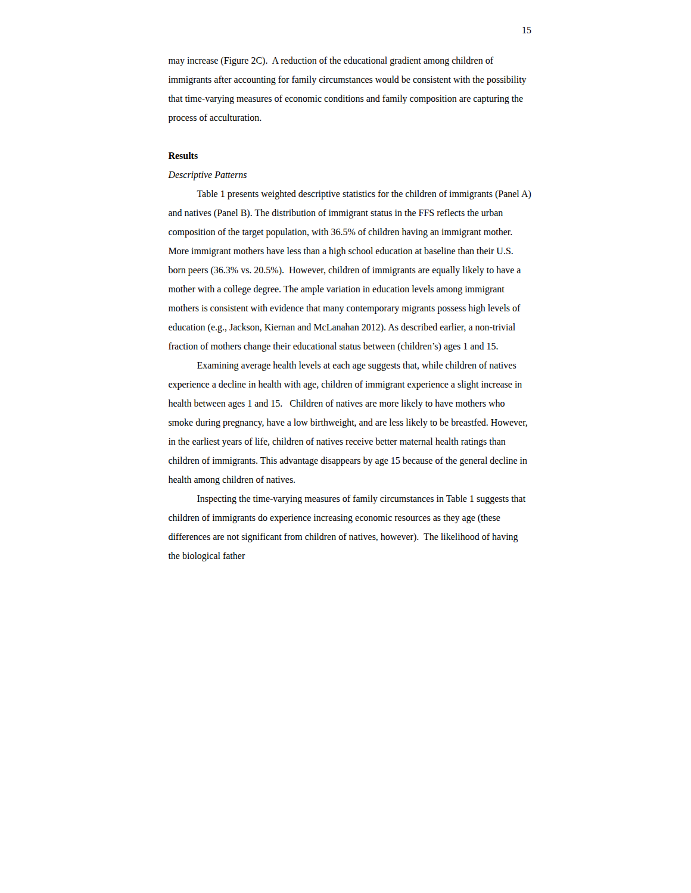15
may increase (Figure 2C). A reduction of the educational gradient among children of immigrants after accounting for family circumstances would be consistent with the possibility that time-varying measures of economic conditions and family composition are capturing the process of acculturation.
Results
Descriptive Patterns
Table 1 presents weighted descriptive statistics for the children of immigrants (Panel A) and natives (Panel B). The distribution of immigrant status in the FFS reflects the urban composition of the target population, with 36.5% of children having an immigrant mother. More immigrant mothers have less than a high school education at baseline than their U.S. born peers (36.3% vs. 20.5%). However, children of immigrants are equally likely to have a mother with a college degree. The ample variation in education levels among immigrant mothers is consistent with evidence that many contemporary migrants possess high levels of education (e.g., Jackson, Kiernan and McLanahan 2012). As described earlier, a non-trivial fraction of mothers change their educational status between (children’s) ages 1 and 15.
Examining average health levels at each age suggests that, while children of natives experience a decline in health with age, children of immigrant experience a slight increase in health between ages 1 and 15. Children of natives are more likely to have mothers who smoke during pregnancy, have a low birthweight, and are less likely to be breastfed. However, in the earliest years of life, children of natives receive better maternal health ratings than children of immigrants. This advantage disappears by age 15 because of the general decline in health among children of natives.
Inspecting the time-varying measures of family circumstances in Table 1 suggests that children of immigrants do experience increasing economic resources as they age (these differences are not significant from children of natives, however). The likelihood of having the biological father